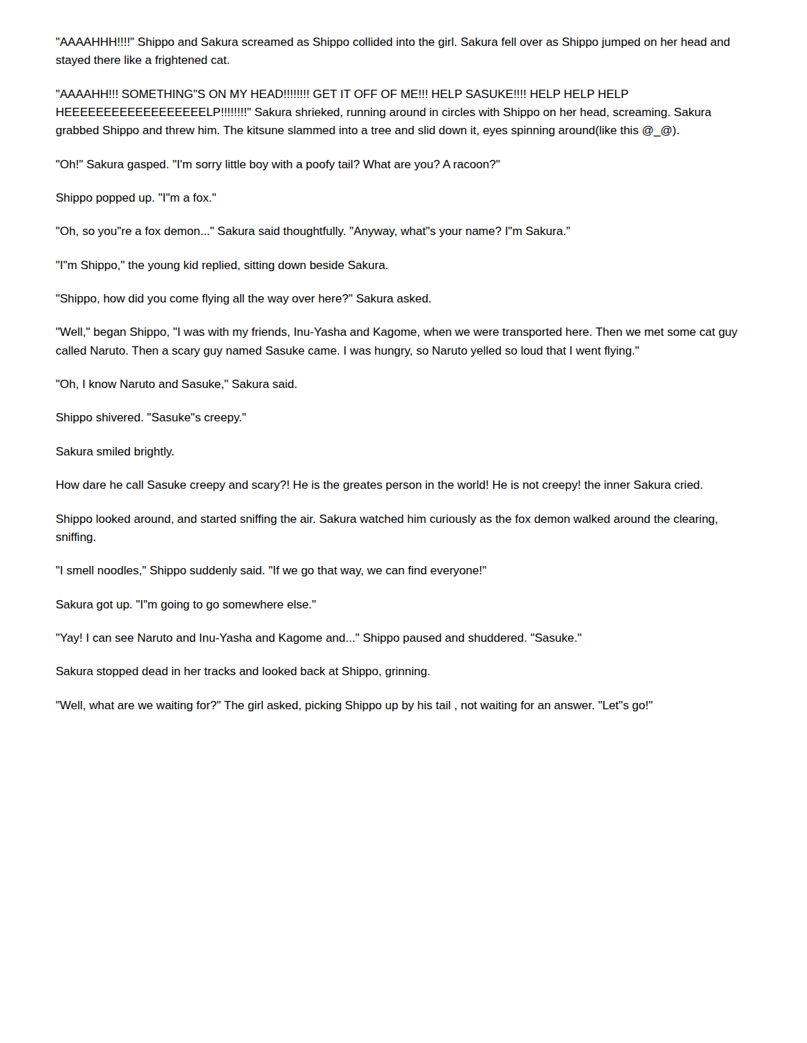"AAAAHHH!!!!" Shippo and Sakura screamed as Shippo collided into the girl. Sakura fell over as Shippo jumped on her head and stayed there like a frightened cat.
"AAAAHH!!! SOMETHING"S ON MY HEAD!!!!!!!! GET IT OFF OF ME!!! HELP SASUKE!!!! HELP HELP HELP HEEEEEEEEEEEEEEEEEELP!!!!!!!!" Sakura shrieked, running around in circles with Shippo on her head, screaming. Sakura grabbed Shippo and threw him. The kitsune slammed into a tree and slid down it, eyes spinning around(like this @_@).
"Oh!" Sakura gasped. "I'm sorry little boy with a poofy tail? What are you? A racoon?"
Shippo popped up. "I"m a fox."
"Oh, so you"re a fox demon..." Sakura said thoughtfully. "Anyway, what"s your name? I"m Sakura."
"I"m Shippo," the young kid replied, sitting down beside Sakura.
"Shippo, how did you come flying all the way over here?" Sakura asked.
"Well," began Shippo, "I was with my friends, Inu-Yasha and Kagome, when we were transported here. Then we met some cat guy called Naruto. Then a scary guy named Sasuke came. I was hungry, so Naruto yelled so loud that I went flying."
"Oh, I know Naruto and Sasuke," Sakura said.
Shippo shivered. "Sasuke"s creepy."
Sakura smiled brightly.
How dare he call Sasuke creepy and scary?! He is the greates person in the world! He is not creepy! the inner Sakura cried.
Shippo looked around, and started sniffing the air. Sakura watched him curiously as the fox demon walked around the clearing, sniffing.
"I smell noodles," Shippo suddenly said. "If we go that way, we can find everyone!"
Sakura got up. "I"m going to go somewhere else."
"Yay! I can see Naruto and Inu-Yasha and Kagome and..." Shippo paused and shuddered. "Sasuke."
Sakura stopped dead in her tracks and looked back at Shippo, grinning.
"Well, what are we waiting for?" The girl asked, picking Shippo up by his tail , not waiting for an answer. "Let"s go!"